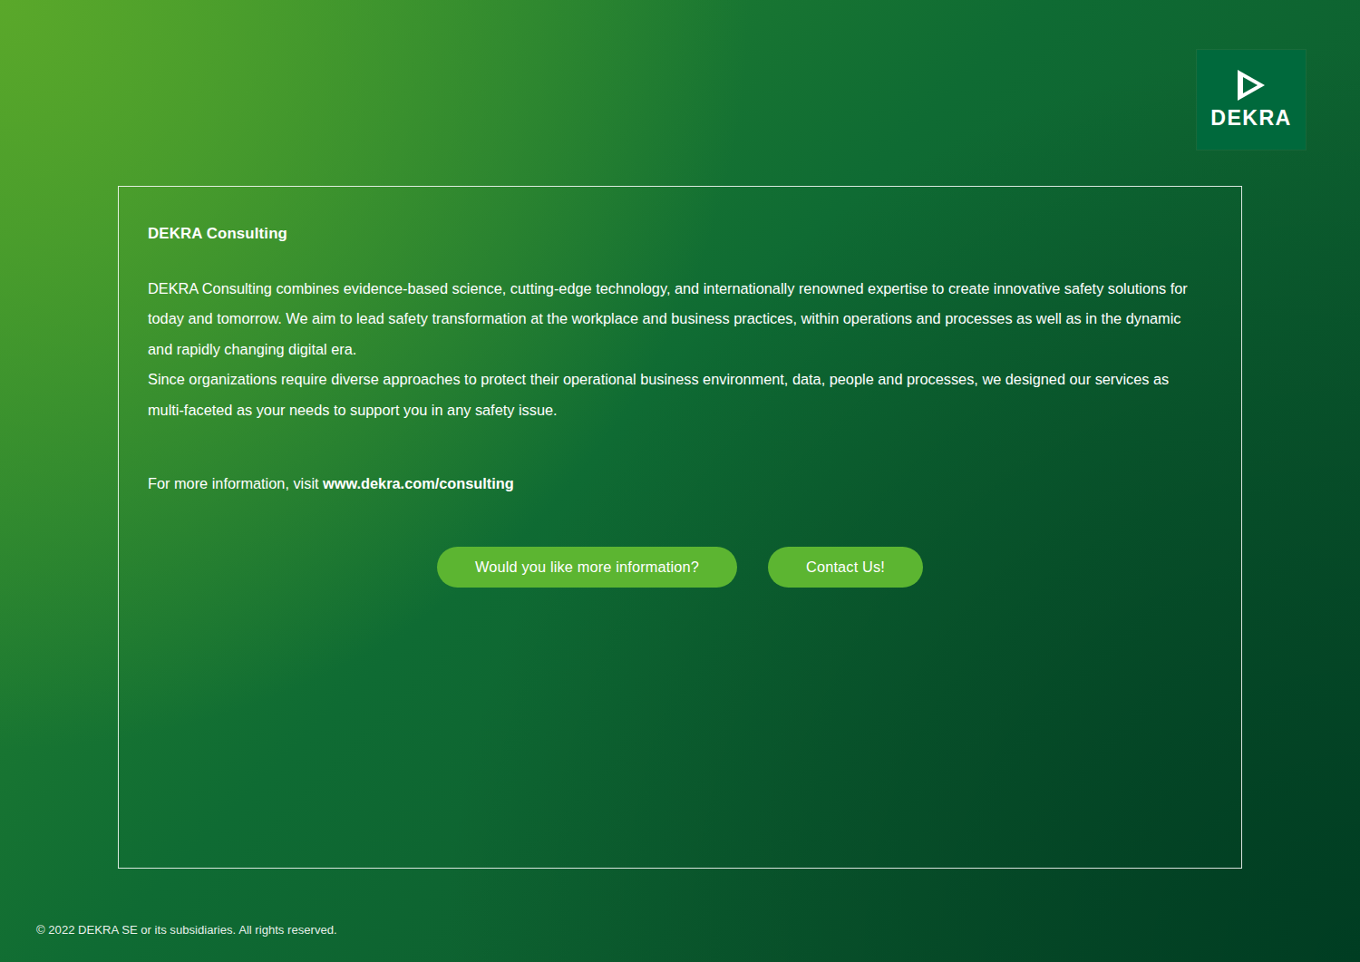DEKRA
DEKRA Consulting
DEKRA Consulting combines evidence-based science, cutting-edge technology, and internationally renowned expertise to create innovative safety solutions for today and tomorrow. We aim to lead safety transformation at the workplace and business practices, within operations and processes as well as in the dynamic and rapidly changing digital era.
Since organizations require diverse approaches to protect their operational business environment, data, people and processes, we designed our services as multi-faceted as your needs to support you in any safety issue.
For more information, visit www.dekra.com/consulting
Would you like more information? Contact Us!
© 2022 DEKRA SE or its subsidiaries. All rights reserved.